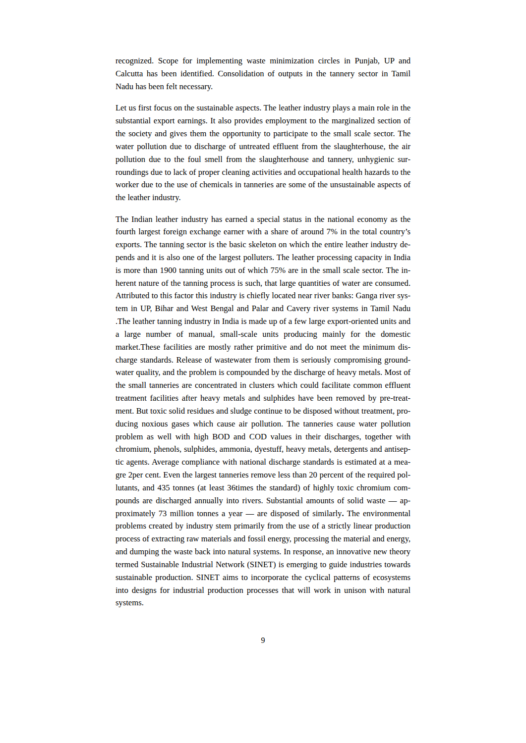recognized. Scope for implementing waste minimization circles in Punjab, UP and Calcutta has been identified. Consolidation of outputs in the tannery sector in Tamil Nadu has been felt necessary.
Let us first focus on the sustainable aspects. The leather industry plays a main role in the substantial export earnings. It also provides employment to the marginalized section of the society and gives them the opportunity to participate to the small scale sector. The water pollution due to discharge of untreated effluent from the slaughterhouse, the air pollution due to the foul smell from the slaughterhouse and tannery, unhygienic surroundings due to lack of proper cleaning activities and occupational health hazards to the worker due to the use of chemicals in tanneries are some of the unsustainable aspects of the leather industry.
The Indian leather industry has earned a special status in the national economy as the fourth largest foreign exchange earner with a share of around 7% in the total country’s exports. The tanning sector is the basic skeleton on which the entire leather industry depends and it is also one of the largest polluters. The leather processing capacity in India is more than 1900 tanning units out of which 75% are in the small scale sector. The inherent nature of the tanning process is such, that large quantities of water are consumed. Attributed to this factor this industry is chiefly located near river banks: Ganga river system in UP, Bihar and West Bengal and Palar and Cavery river systems in Tamil Nadu .The leather tanning industry in India is made up of a few large export-oriented units and a large number of manual, small-scale units producing mainly for the domestic market.These facilities are mostly rather primitive and do not meet the minimum discharge standards. Release of wastewater from them is seriously compromising groundwater quality, and the problem is compounded by the discharge of heavy metals. Most of the small tanneries are concentrated in clusters which could facilitate common effluent treatment facilities after heavy metals and sulphides have been removed by pre-treatment. But toxic solid residues and sludge continue to be disposed without treatment, producing noxious gases which cause air pollution. The tanneries cause water pollution problem as well with high BOD and COD values in their discharges, together with chromium, phenols, sulphides, ammonia, dyestuff, heavy metals, detergents and antiseptic agents. Average compliance with national discharge standards is estimated at a meagre 2per cent. Even the largest tanneries remove less than 20 percent of the required pollutants, and 435 tonnes (at least 36times the standard) of highly toxic chromium compounds are discharged annually into rivers. Substantial amounts of solid waste — approximately 73 million tonnes a year — are disposed of similarly. The environmental problems created by industry stem primarily from the use of a strictly linear production process of extracting raw materials and fossil energy, processing the material and energy, and dumping the waste back into natural systems. In response, an innovative new theory termed Sustainable Industrial Network (SINET) is emerging to guide industries towards sustainable production. SINET aims to incorporate the cyclical patterns of ecosystems into designs for industrial production processes that will work in unison with natural systems.
9